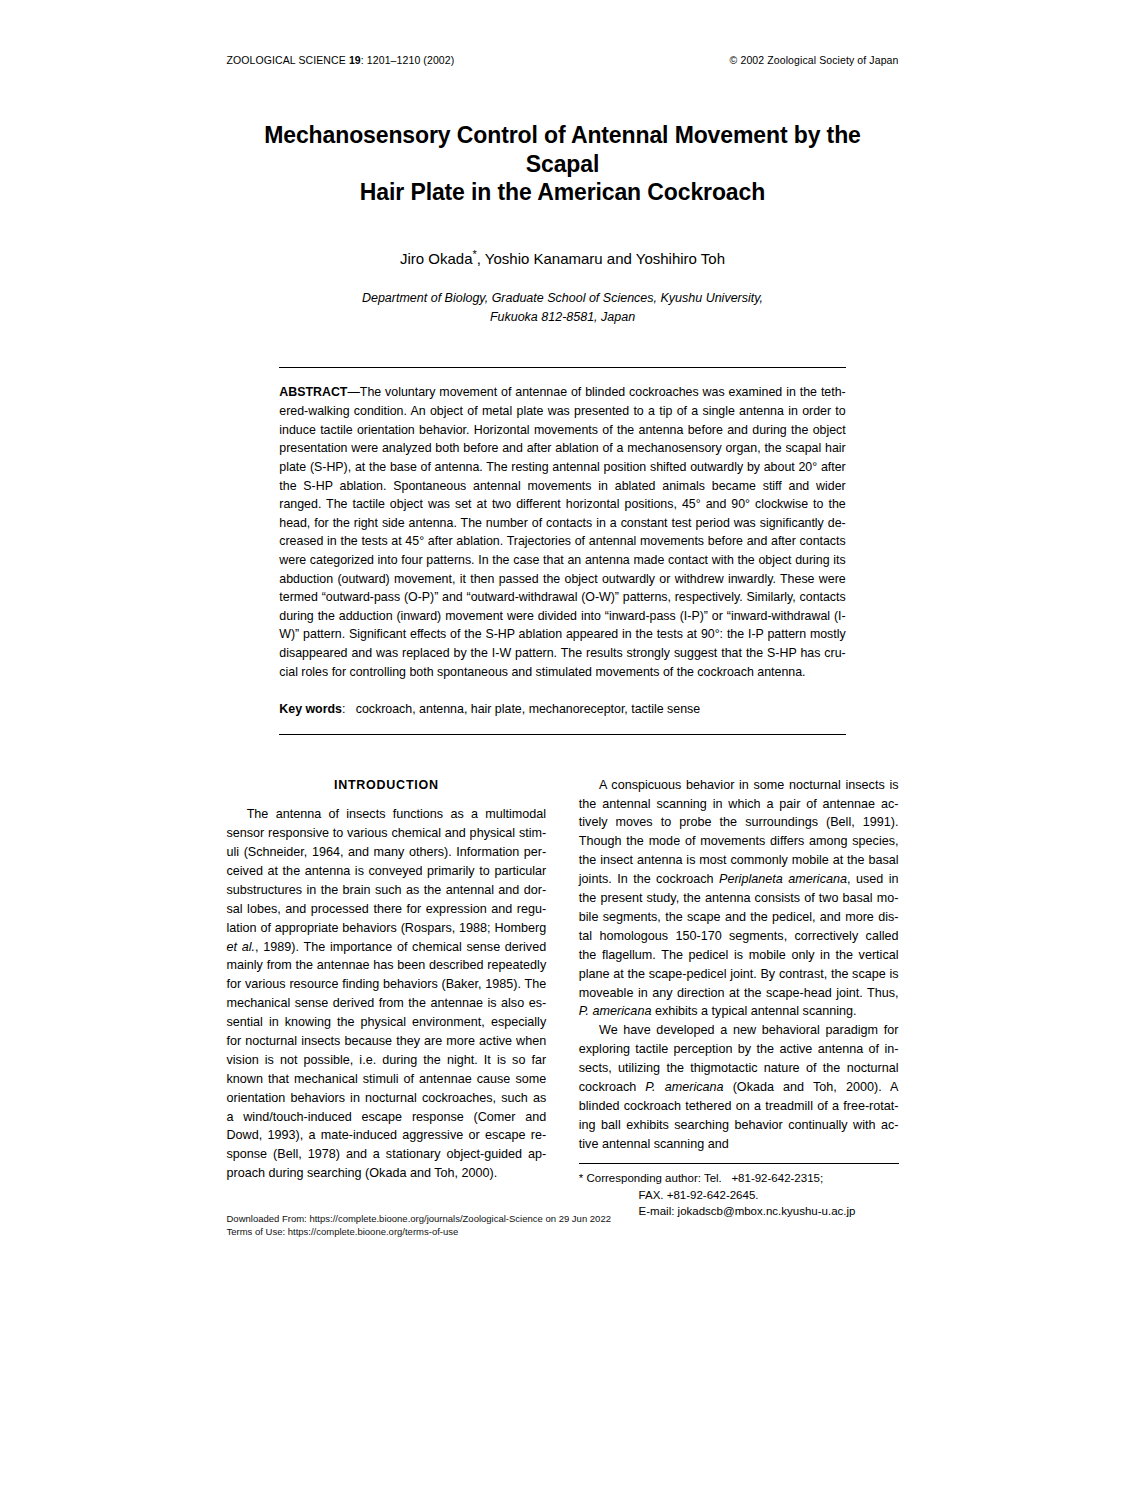ZOOLOGICAL SCIENCE 19: 1201–1210 (2002) © 2002 Zoological Society of Japan
Mechanosensory Control of Antennal Movement by the Scapal
Hair Plate in the American Cockroach
Jiro Okada*, Yoshio Kanamaru and Yoshihiro Toh
Department of Biology, Graduate School of Sciences, Kyushu University,
Fukuoka 812-8581, Japan
ABSTRACT—The voluntary movement of antennae of blinded cockroaches was examined in the tethered-walking condition. An object of metal plate was presented to a tip of a single antenna in order to induce tactile orientation behavior. Horizontal movements of the antenna before and during the object presentation were analyzed both before and after ablation of a mechanosensory organ, the scapal hair plate (S-HP), at the base of antenna. The resting antennal position shifted outwardly by about 20° after the S-HP ablation. Spontaneous antennal movements in ablated animals became stiff and wider ranged. The tactile object was set at two different horizontal positions, 45° and 90° clockwise to the head, for the right side antenna. The number of contacts in a constant test period was significantly decreased in the tests at 45° after ablation. Trajectories of antennal movements before and after contacts were categorized into four patterns. In the case that an antenna made contact with the object during its abduction (outward) movement, it then passed the object outwardly or withdrew inwardly. These were termed “outward-pass (O-P)” and “outward-withdrawal (O-W)” patterns, respectively. Similarly, contacts during the adduction (inward) movement were divided into “inward-pass (I-P)” or “inward-withdrawal (I-W)” pattern. Significant effects of the S-HP ablation appeared in the tests at 90°: the I-P pattern mostly disappeared and was replaced by the I-W pattern. The results strongly suggest that the S-HP has crucial roles for controlling both spontaneous and stimulated movements of the cockroach antenna.
Key words: cockroach, antenna, hair plate, mechanoreceptor, tactile sense
INTRODUCTION
The antenna of insects functions as a multimodal sensor responsive to various chemical and physical stimuli (Schneider, 1964, and many others). Information perceived at the antenna is conveyed primarily to particular substructures in the brain such as the antennal and dorsal lobes, and processed there for expression and regulation of appropriate behaviors (Rospars, 1988; Homberg et al., 1989). The importance of chemical sense derived mainly from the antennae has been described repeatedly for various resource finding behaviors (Baker, 1985). The mechanical sense derived from the antennae is also essential in knowing the physical environment, especially for nocturnal insects because they are more active when vision is not possible, i.e. during the night. It is so far known that mechanical stimuli of antennae cause some orientation behaviors in nocturnal cockroaches, such as a wind/touch-induced escape response (Comer and Dowd, 1993), a mate-induced aggressive or escape response (Bell, 1978) and a stationary object-guided approach during searching (Okada and Toh, 2000).
A conspicuous behavior in some nocturnal insects is the antennal scanning in which a pair of antennae actively moves to probe the surroundings (Bell, 1991). Though the mode of movements differs among species, the insect antenna is most commonly mobile at the basal joints. In the cockroach Periplaneta americana, used in the present study, the antenna consists of two basal mobile segments, the scape and the pedicel, and more distal homologous 150-170 segments, correctively called the flagellum. The pedicel is mobile only in the vertical plane at the scape-pedicel joint. By contrast, the scape is moveable in any direction at the scape-head joint. Thus, P. americana exhibits a typical antennal scanning.
We have developed a new behavioral paradigm for exploring tactile perception by the active antenna of insects, utilizing the thigmotactic nature of the nocturnal cockroach P. americana (Okada and Toh, 2000). A blinded cockroach tethered on a treadmill of a free-rotating ball exhibits searching behavior continually with active antennal scanning and
* Corresponding author: Tel. +81-92-642-2315; FAX. +81-92-642-2645. E-mail: jokadscb@mbox.nc.kyushu-u.ac.jp
Downloaded From: https://complete.bioone.org/journals/Zoological-Science on 29 Jun 2022
Terms of Use: https://complete.bioone.org/terms-of-use